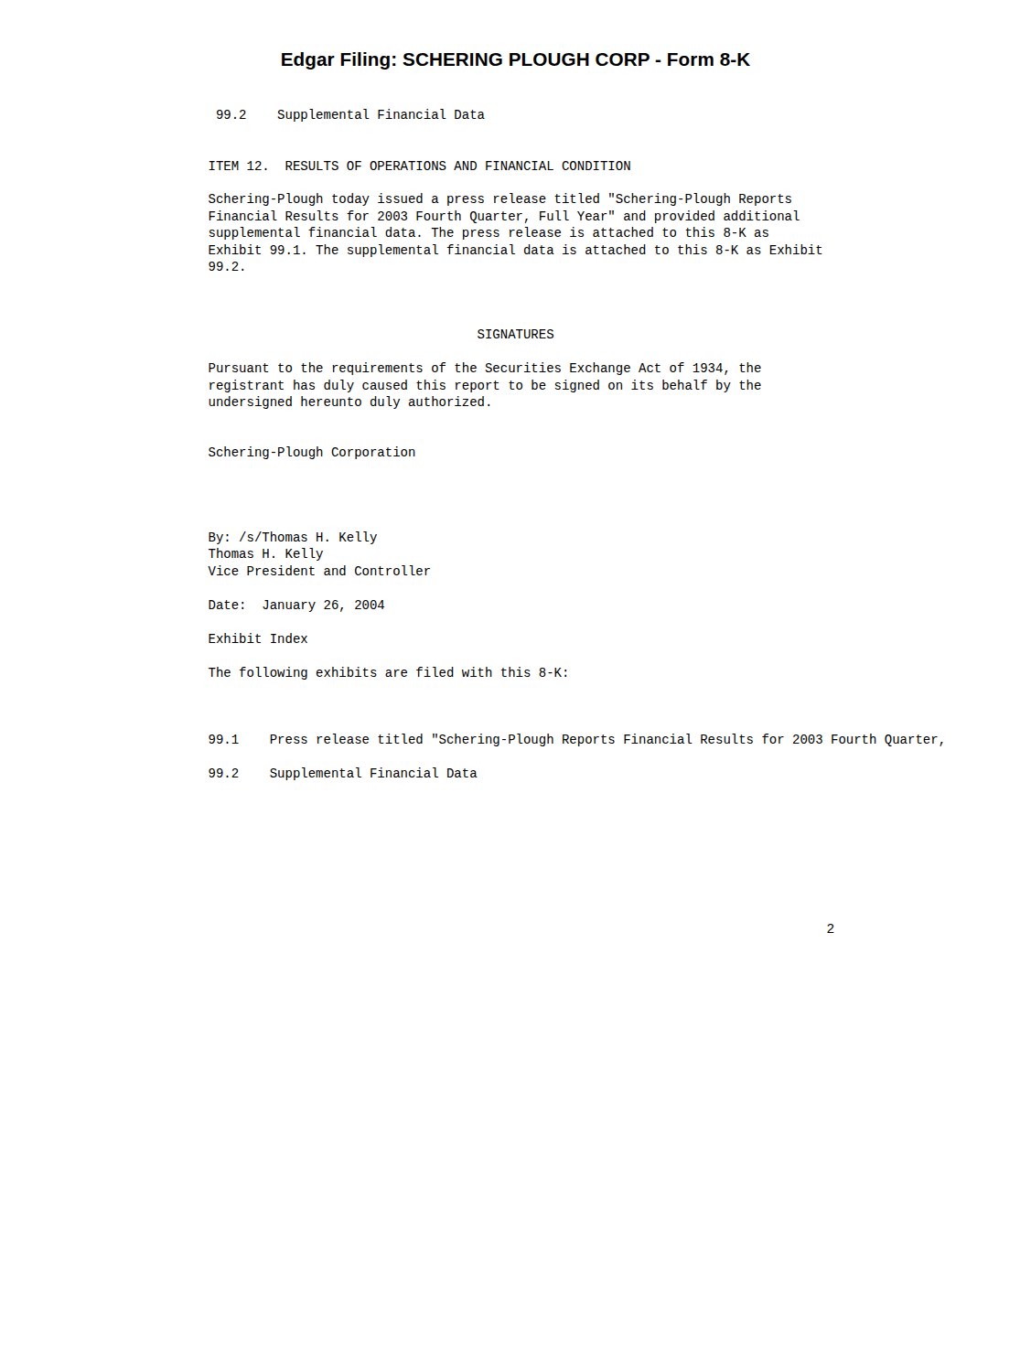Edgar Filing: SCHERING PLOUGH CORP - Form 8-K
 99.2    Supplemental Financial Data


ITEM 12.  RESULTS OF OPERATIONS AND FINANCIAL CONDITION

Schering-Plough today issued a press release titled "Schering-Plough Reports
Financial Results for 2003 Fourth Quarter, Full Year" and provided additional
supplemental financial data. The press release is attached to this 8-K as
Exhibit 99.1. The supplemental financial data is attached to this 8-K as Exhibit
99.2.



                                   SIGNATURES

Pursuant to the requirements of the Securities Exchange Act of 1934, the
registrant has duly caused this report to be signed on its behalf by the
undersigned hereunto duly authorized.


Schering-Plough Corporation




By: /s/Thomas H. Kelly
Thomas H. Kelly
Vice President and Controller

Date:  January 26, 2004

Exhibit Index

The following exhibits are filed with this 8-K:



99.1    Press release titled "Schering-Plough Reports Financial Results for 2003 Fourth Quarter,

99.2    Supplemental Financial Data
2